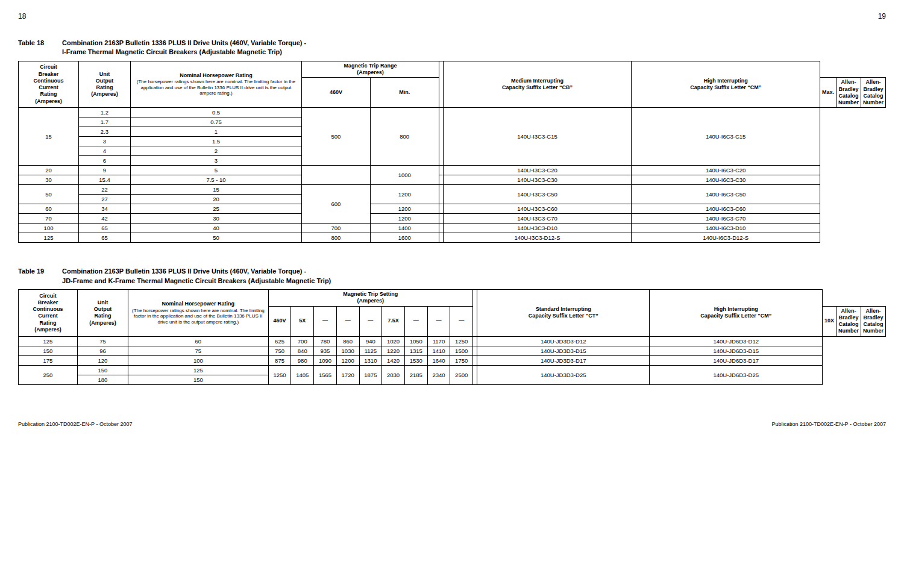18 19
Table 18 Combination 2163P Bulletin 1336 PLUS II Drive Units (460V, Variable Torque) -
I-Frame Thermal Magnetic Circuit Breakers (Adjustable Magnetic Trip)
| Circuit Breaker Continuous Current Rating (Amperes) | Unit Output Rating (Amperes) | Nominal Horsepower Rating (The horsepower ratings shown here are nominal. The limiting factor in the application and use of the Bulletin 1336 PLUS II drive unit is the output ampere rating.) | Magnetic Trip Range (Amperes) | | Medium Interrupting Capacity Suffix Letter “CB” | High Interrupting Capacity Suffix Letter “CM” |
| --- | --- | --- | --- | --- | --- | --- |
| 460V | Min. | Max. | Allen-Bradley Catalog Number | Allen-Bradley Catalog Number |
| 15 | 1.2 | 0.5 | 500 | 800 | | 140U-I3C3-C15 | 140U-I6C3-C15 |
| 1.7 | 0.75 |
| 2.3 | 1 |
| 3 | 1.5 |
| 4 | 2 |
| 6 | 3 |
| 20 | 9 | 5 | | 1000 | | 140U-I3C3-C20 | 140U-I6C3-C20 |
| 30 | 15.4 | 7.5 - 10 | | 140U-I3C3-C30 | 140U-I6C3-C30 |
| 50 | 22 | 15 | 600 | 1200 | | 140U-I3C3-C50 | 140U-I6C3-C50 |
| 27 | 20 |
| 60 | 34 | 25 | 1200 | | 140U-I3C3-C60 | 140U-I6C3-C60 |
| 70 | 42 | 30 | 1200 | | 140U-I3C3-C70 | 140U-I6C3-C70 |
| 100 | 65 | 40 | 700 | 1400 | | 140U-I3C3-D10 | 140U-I6C3-D10 |
| 125 | 65 | 50 | 800 | 1600 | | 140U-I3C3-D12-S | 140U-I6C3-D12-S |
Table 19 Combination 2163P Bulletin 1336 PLUS II Drive Units (460V, Variable Torque) -
JD-Frame and K-Frame Thermal Magnetic Circuit Breakers (Adjustable Magnetic Trip)
| Circuit Breaker Continuous Current Rating (Amperes) | Unit Output Rating (Amperes) | Nominal Horsepower Rating (The horsepower ratings shown here are nominal. The limiting factor in the application and use of the Bulletin 1336 PLUS II drive unit is the output ampere rating.) | Magnetic Trip Setting (Amperes) | | Standard Interrupting Capacity Suffix Letter “CT” | High Interrupting Capacity Suffix Letter “CM” |
| --- | --- | --- | --- | --- | --- | --- |
| 460V | 5X | — | — | — | 7.5X | — | — | — | 10X | Allen-Bradley Catalog Number | Allen-Bradley Catalog Number |
| 125 | 75 | 60 | 625 | 700 | 780 | 860 | 940 | 1020 | 1050 | 1170 | 1250 | | 140U-JD3D3-D12 | 140U-JD6D3-D12 |
| 150 | 96 | 75 | 750 | 840 | 935 | 1030 | 1125 | 1220 | 1315 | 1410 | 1500 | | 140U-JD3D3-D15 | 140U-JD6D3-D15 |
| 175 | 120 | 100 | 875 | 980 | 1090 | 1200 | 1310 | 1420 | 1530 | 1640 | 1750 | | 140U-JD3D3-D17 | 140U-JD6D3-D17 |
| 250 | 150 | 125 | 1250 | 1405 | 1565 | 1720 | 1875 | 2030 | 2185 | 2340 | 2500 | | 140U-JD3D3-D25 | 140U-JD6D3-D25 |
| 180 | 150 |
Publication 2100-TD002E-EN-P - October 2007 Publication 2100-TD002E-EN-P - October 2007